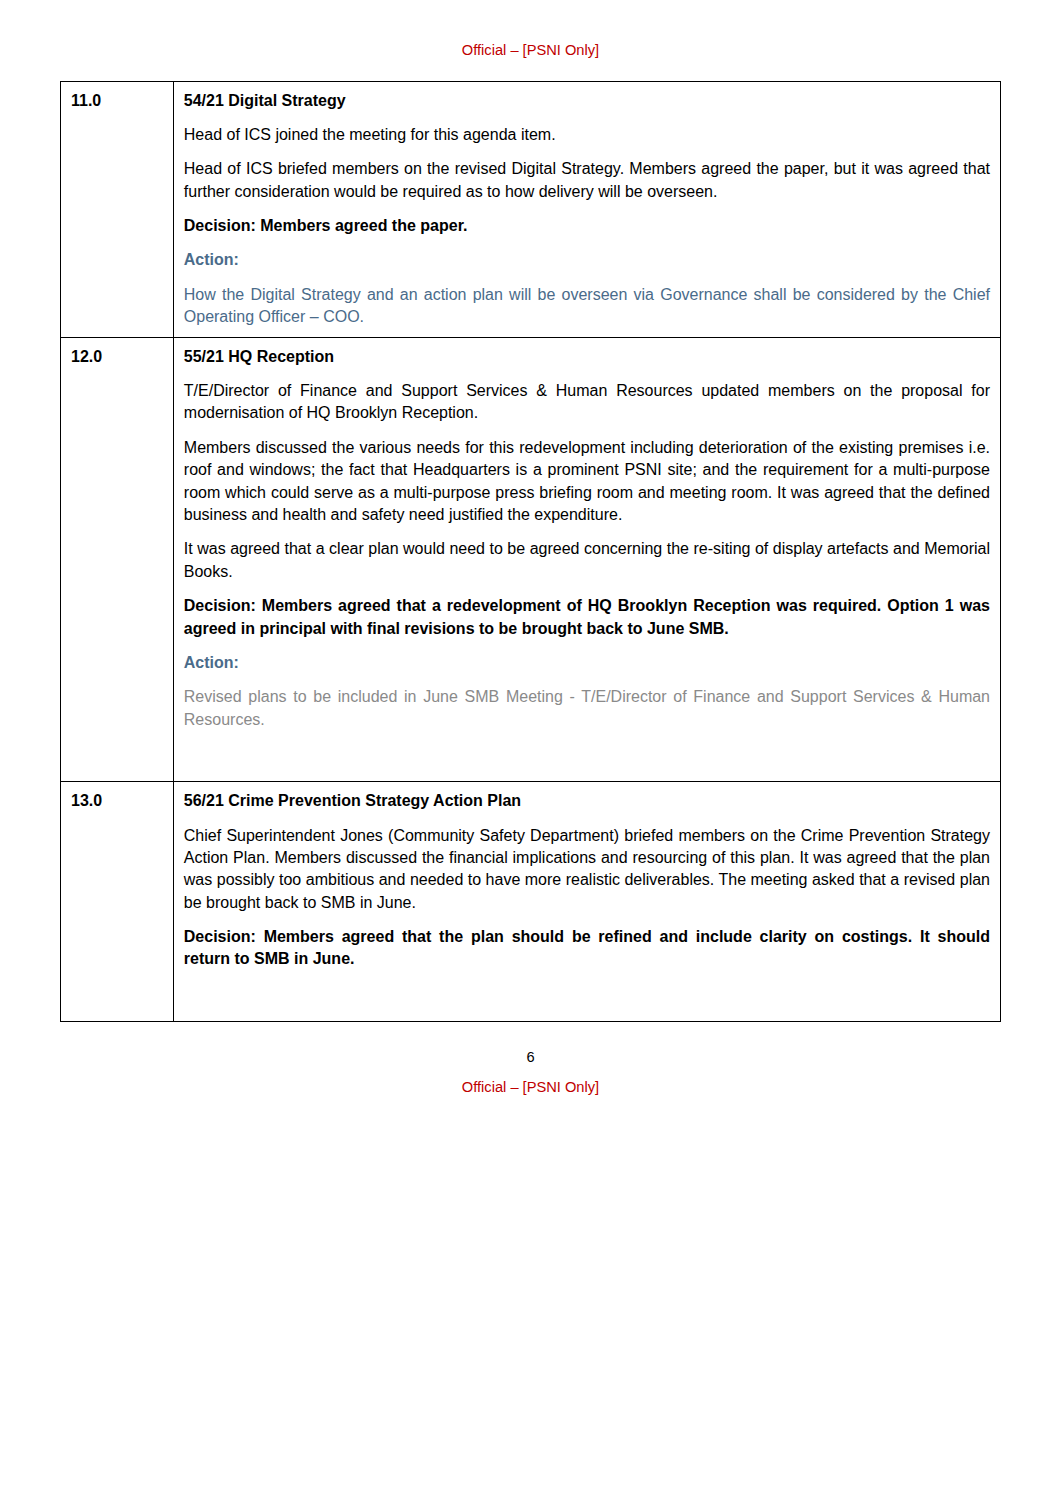Official – [PSNI Only]
| 11.0 | 54/21 Digital Strategy Head of ICS joined the meeting for this agenda item. Head of ICS briefed members on the revised Digital Strategy. Members agreed the paper, but it was agreed that further consideration would be required as to how delivery will be overseen. Decision: Members agreed the paper. Action: How the Digital Strategy and an action plan will be overseen via Governance shall be considered by the Chief Operating Officer – COO. |
| 12.0 | 55/21 HQ Reception T/E/Director of Finance and Support Services & Human Resources updated members on the proposal for modernisation of HQ Brooklyn Reception. Members discussed the various needs for this redevelopment including deterioration of the existing premises i.e. roof and windows; the fact that Headquarters is a prominent PSNI site; and the requirement for a multi-purpose room which could serve as a multi-purpose press briefing room and meeting room. It was agreed that the defined business and health and safety need justified the expenditure. It was agreed that a clear plan would need to be agreed concerning the re-siting of display artefacts and Memorial Books. Decision: Members agreed that a redevelopment of HQ Brooklyn Reception was required. Option 1 was agreed in principal with final revisions to be brought back to June SMB. Action: Revised plans to be included in June SMB Meeting - T/E/Director of Finance and Support Services & Human Resources. |
| 13.0 | 56/21 Crime Prevention Strategy Action Plan Chief Superintendent Jones (Community Safety Department) briefed members on the Crime Prevention Strategy Action Plan. Members discussed the financial implications and resourcing of this plan. It was agreed that the plan was possibly too ambitious and needed to have more realistic deliverables. The meeting asked that a revised plan be brought back to SMB in June. Decision: Members agreed that the plan should be refined and include clarity on costings. It should return to SMB in June. |
6
Official – [PSNI Only]